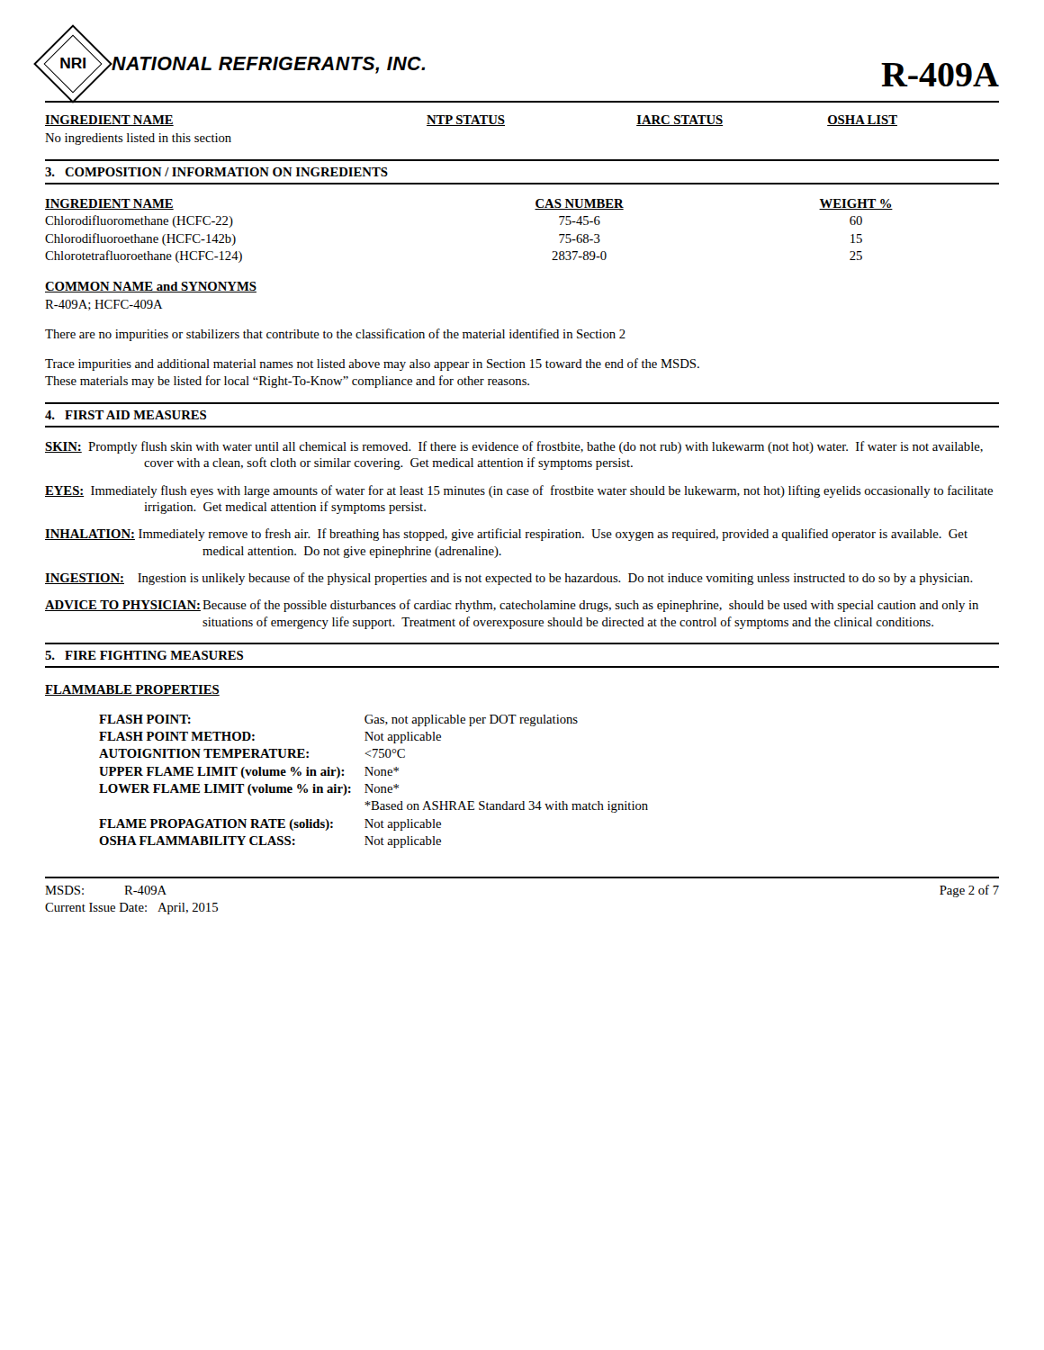NRI
NATIONAL REFRIGERANTS, INC.
R-409A
| INGREDIENT NAME | NTP STATUS | IARC STATUS | OSHA LIST |
| No ingredients listed in this section |
3. COMPOSITION / INFORMATION ON INGREDIENTS
| INGREDIENT NAME | CAS NUMBER | WEIGHT % |
| Chlorodifluoromethane (HCFC-22) | 75-45-6 | 60 |
| Chlorodifluoroethane (HCFC-142b) | 75-68-3 | 15 |
| Chlorotetrafluoroethane (HCFC-124) | 2837-89-0 | 25 |
COMMON NAME and SYNONYMS
R-409A; HCFC-409A
There are no impurities or stabilizers that contribute to the classification of the material identified in Section 2
Trace impurities and additional material names not listed above may also appear in Section 15 toward the end of the MSDS.
These materials may be listed for local “Right-To-Know” compliance and for other reasons.
4. FIRST AID MEASURES
SKIN: Promptly flush skin with water until all chemical is removed. If there is evidence of frostbite, bathe (do not rub) with lukewarm (not hot) water. If water is not available, cover with a clean, soft cloth or similar covering. Get medical attention if symptoms persist.
EYES: Immediately flush eyes with large amounts of water for at least 15 minutes (in case of frostbite water should be lukewarm, not hot) lifting eyelids occasionally to facilitate irrigation. Get medical attention if symptoms persist.
INHALATION: Immediately remove to fresh air. If breathing has stopped, give artificial respiration. Use oxygen as required, provided a qualified operator is available. Get medical attention. Do not give epinephrine (adrenaline).
INGESTION: Ingestion is unlikely because of the physical properties and is not expected to be hazardous. Do not induce vomiting unless instructed to do so by a physician.
ADVICE TO PHYSICIAN:
ADVICE TO PHYSICIAN:
Because of the possible disturbances of cardiac rhythm, catecholamine drugs, such as epinephrine, should be used with special caution and only in situations of emergency life support. Treatment of overexposure should be directed at the control of symptoms and the clinical conditions.
5. FIRE FIGHTING MEASURES
FLAMMABLE PROPERTIES
| FLASH POINT: | Gas, not applicable per DOT regulations |
| FLASH POINT METHOD: | Not applicable |
| AUTOIGNITION TEMPERATURE: | <750°C |
| UPPER FLAME LIMIT (volume % in air): | None* |
| LOWER FLAME LIMIT (volume % in air): | None* |
| | *Based on ASHRAE Standard 34 with match ignition |
| FLAME PROPAGATION RATE (solids): | Not applicable |
| OSHA FLAMMABILITY CLASS: | Not applicable |
MSDS: R-409A
Current Issue Date: April, 2015
Page 2 of 7